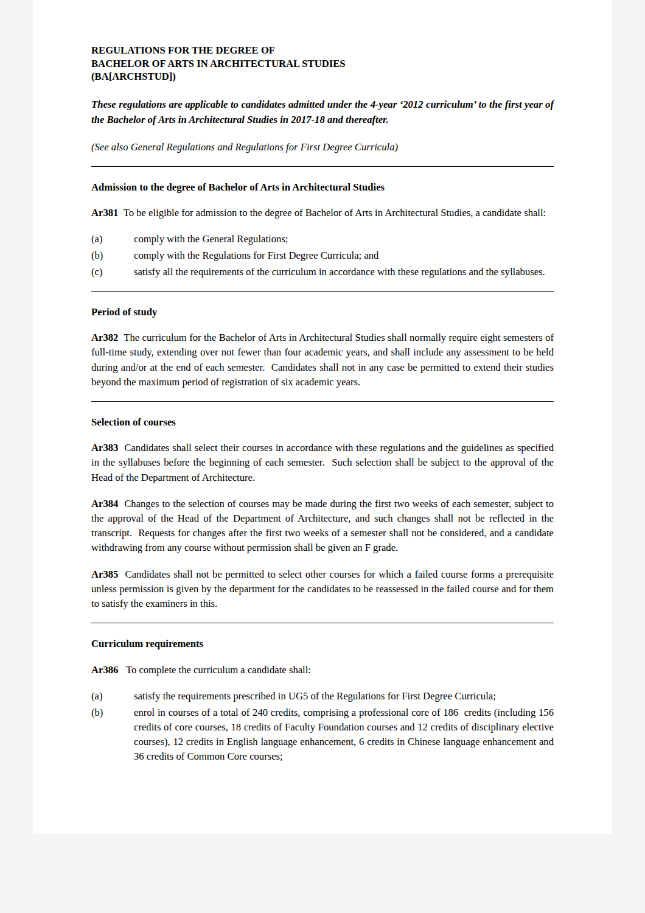Regulations for the Degree of
Bachelor of Arts in Architectural Studies
(BA[ArchStud])
These regulations are applicable to candidates admitted under the 4-year ‘2012 curriculum’ to the first year of the Bachelor of Arts in Architectural Studies in 2017-18 and thereafter.
(See also General Regulations and Regulations for First Degree Curricula)
Admission to the degree of Bachelor of Arts in Architectural Studies
Ar381 To be eligible for admission to the degree of Bachelor of Arts in Architectural Studies, a candidate shall:
(a) comply with the General Regulations;
(b) comply with the Regulations for First Degree Curricula; and
(c) satisfy all the requirements of the curriculum in accordance with these regulations and the syllabuses.
Period of study
Ar382 The curriculum for the Bachelor of Arts in Architectural Studies shall normally require eight semesters of full-time study, extending over not fewer than four academic years, and shall include any assessment to be held during and/or at the end of each semester. Candidates shall not in any case be permitted to extend their studies beyond the maximum period of registration of six academic years.
Selection of courses
Ar383 Candidates shall select their courses in accordance with these regulations and the guidelines as specified in the syllabuses before the beginning of each semester. Such selection shall be subject to the approval of the Head of the Department of Architecture.
Ar384 Changes to the selection of courses may be made during the first two weeks of each semester, subject to the approval of the Head of the Department of Architecture, and such changes shall not be reflected in the transcript. Requests for changes after the first two weeks of a semester shall not be considered, and a candidate withdrawing from any course without permission shall be given an F grade.
Ar385 Candidates shall not be permitted to select other courses for which a failed course forms a prerequisite unless permission is given by the department for the candidates to be reassessed in the failed course and for them to satisfy the examiners in this.
Curriculum requirements
Ar386 To complete the curriculum a candidate shall:
(a) satisfy the requirements prescribed in UG5 of the Regulations for First Degree Curricula;
(b) enrol in courses of a total of 240 credits, comprising a professional core of 186 credits (including 156 credits of core courses, 18 credits of Faculty Foundation courses and 12 credits of disciplinary elective courses), 12 credits in English language enhancement, 6 credits in Chinese language enhancement and 36 credits of Common Core courses;